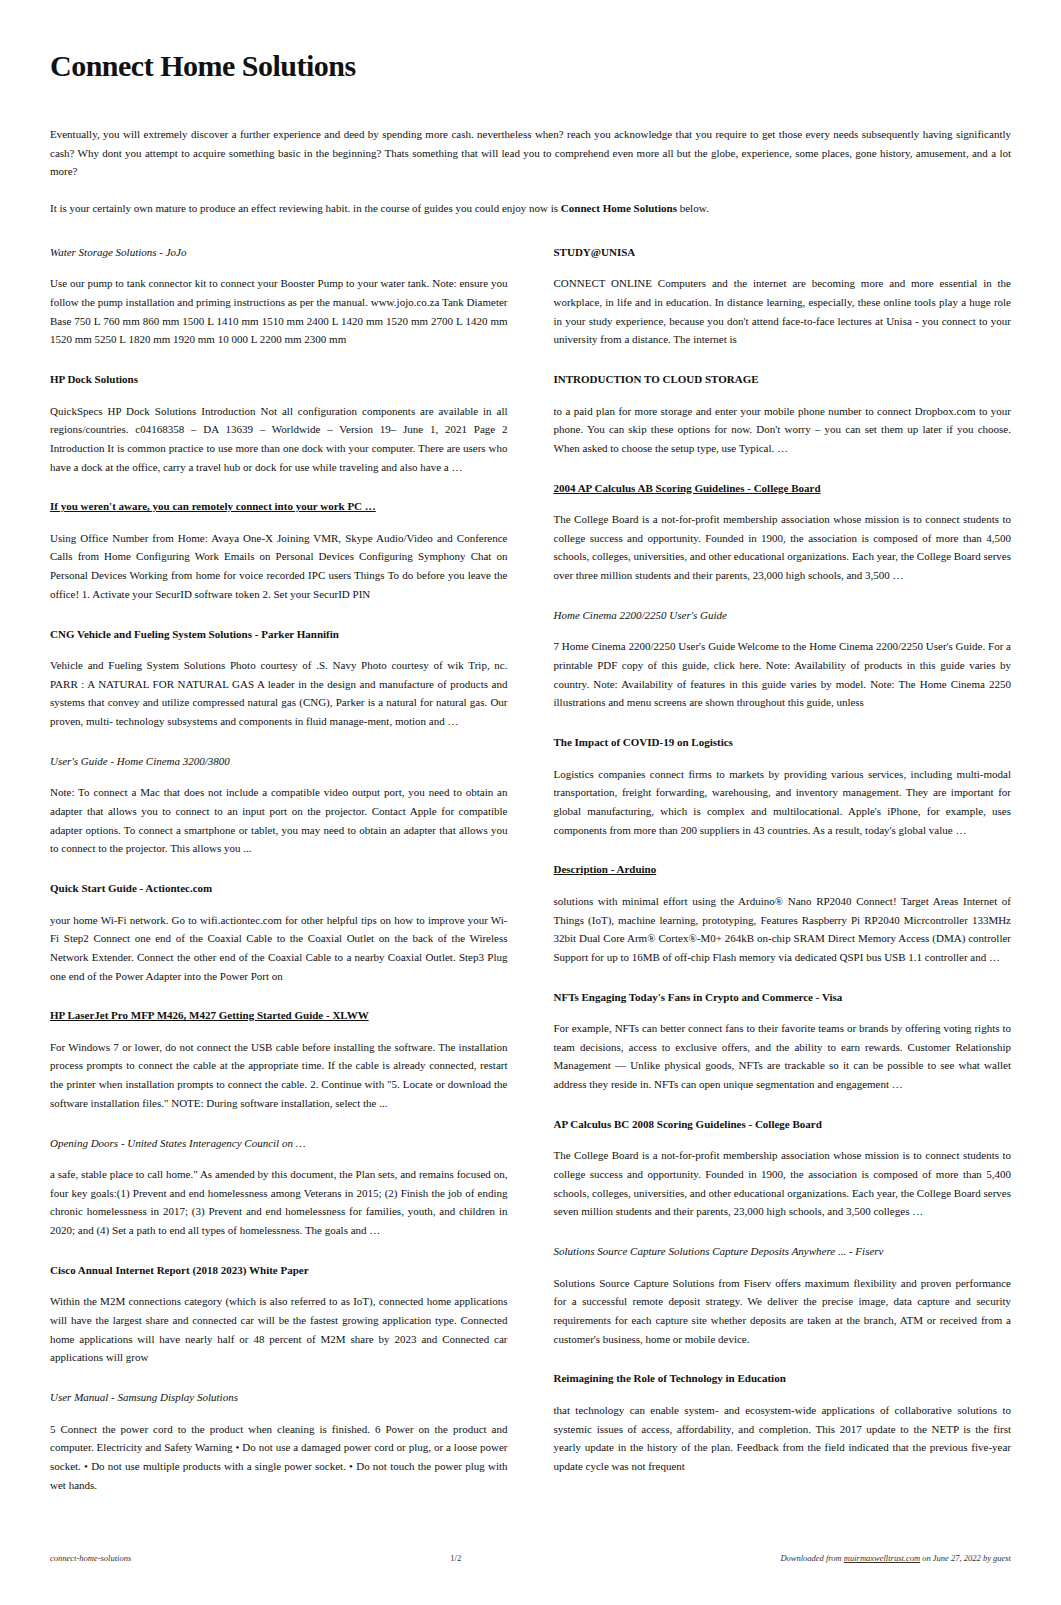Connect Home Solutions
Eventually, you will extremely discover a further experience and deed by spending more cash. nevertheless when? reach you acknowledge that you require to get those every needs subsequently having significantly cash? Why dont you attempt to acquire something basic in the beginning? Thats something that will lead you to comprehend even more all but the globe, experience, some places, gone history, amusement, and a lot more?
It is your certainly own mature to produce an effect reviewing habit. in the course of guides you could enjoy now is Connect Home Solutions below.
Water Storage Solutions - JoJo
Use our pump to tank connector kit to connect your Booster Pump to your water tank. Note: ensure you follow the pump installation and priming instructions as per the manual. www.jojo.co.za Tank Diameter Base 750 L 760 mm 860 mm 1500 L 1410 mm 1510 mm 2400 L 1420 mm 1520 mm 2700 L 1420 mm 1520 mm 5250 L 1820 mm 1920 mm 10 000 L 2200 mm 2300 mm
HP Dock Solutions
QuickSpecs HP Dock Solutions Introduction Not all configuration components are available in all regions/countries. c04168358 – DA 13639 – Worldwide – Version 19– June 1, 2021 Page 2 Introduction It is common practice to use more than one dock with your computer. There are users who have a dock at the office, carry a travel hub or dock for use while traveling and also have a …
If you weren't aware, you can remotely connect into your work PC …
Using Office Number from Home: Avaya One-X Joining VMR, Skype Audio/Video and Conference Calls from Home Configuring Work Emails on Personal Devices Configuring Symphony Chat on Personal Devices Working from home for voice recorded IPC users Things To do before you leave the office! 1. Activate your SecurID software token 2. Set your SecurID PIN
CNG Vehicle and Fueling System Solutions - Parker Hannifin
Vehicle and Fueling System Solutions Photo courtesy of .S. Navy Photo courtesy of wik Trip, nc. PARR : A NATURAL FOR NATURAL GAS A leader in the design and manufacture of products and systems that convey and utilize compressed natural gas (CNG), Parker is a natural for natural gas. Our proven, multi- technology subsystems and components in fluid manage-ment, motion and …
User's Guide - Home Cinema 3200/3800
Note: To connect a Mac that does not include a compatible video output port, you need to obtain an adapter that allows you to connect to an input port on the projector. Contact Apple for compatible adapter options. To connect a smartphone or tablet, you may need to obtain an adapter that allows you to connect to the projector. This allows you ...
Quick Start Guide - Actiontec.com
your home Wi-Fi network. Go to wifi.actiontec.com for other helpful tips on how to improve your Wi-Fi Step2 Connect one end of the Coaxial Cable to the Coaxial Outlet on the back of the Wireless Network Extender. Connect the other end of the Coaxial Cable to a nearby Coaxial Outlet. Step3 Plug one end of the Power Adapter into the Power Port on
HP LaserJet Pro MFP M426, M427 Getting Started Guide - XLWW
For Windows 7 or lower, do not connect the USB cable before installing the software. The installation process prompts to connect the cable at the appropriate time. If the cable is already connected, restart the printer when installation prompts to connect the cable. 2. Continue with "5. Locate or download the software installation files." NOTE: During software installation, select the ...
Opening Doors - United States Interagency Council on …
a safe, stable place to call home." As amended by this document, the Plan sets, and remains focused on, four key goals:(1) Prevent and end homelessness among Veterans in 2015; (2) Finish the job of ending chronic homelessness in 2017; (3) Prevent and end homelessness for families, youth, and children in 2020; and (4) Set a path to end all types of homelessness. The goals and …
Cisco Annual Internet Report (2018 2023) White Paper
Within the M2M connections category (which is also referred to as IoT), connected home applications will have the largest share and connected car will be the fastest growing application type. Connected home applications will have nearly half or 48 percent of M2M share by 2023 and Connected car applications will grow
User Manual - Samsung Display Solutions
5 Connect the power cord to the product when cleaning is finished. 6 Power on the product and computer. Electricity and Safety Warning • Do not use a damaged power cord or plug, or a loose power socket. • Do not use multiple products with a single power socket. • Do not touch the power plug with wet hands.
STUDY@UNISA
CONNECT ONLINE Computers and the internet are becoming more and more essential in the workplace, in life and in education. In distance learning, especially, these online tools play a huge role in your study experience, because you don't attend face-to-face lectures at Unisa - you connect to your university from a distance. The internet is
INTRODUCTION TO CLOUD STORAGE
to a paid plan for more storage and enter your mobile phone number to connect Dropbox.com to your phone. You can skip these options for now. Don't worry – you can set them up later if you choose. When asked to choose the setup type, use Typical. …
2004 AP Calculus AB Scoring Guidelines - College Board
The College Board is a not-for-profit membership association whose mission is to connect students to college success and opportunity. Founded in 1900, the association is composed of more than 4,500 schools, colleges, universities, and other educational organizations. Each year, the College Board serves over three million students and their parents, 23,000 high schools, and 3,500 …
Home Cinema 2200/2250 User's Guide
7 Home Cinema 2200/2250 User's Guide Welcome to the Home Cinema 2200/2250 User's Guide. For a printable PDF copy of this guide, click here. Note: Availability of products in this guide varies by country. Note: Availability of features in this guide varies by model. Note: The Home Cinema 2250 illustrations and menu screens are shown throughout this guide, unless
The Impact of COVID-19 on Logistics
Logistics companies connect firms to markets by providing various services, including multi-modal transportation, freight forwarding, warehousing, and inventory management. They are important for global manufacturing, which is complex and multilocational. Apple's iPhone, for example, uses components from more than 200 suppliers in 43 countries. As a result, today's global value …
Description - Arduino
solutions with minimal effort using the Arduino® Nano RP2040 Connect! Target Areas Internet of Things (IoT), machine learning, prototyping, Features Raspberry Pi RP2040 Micrcontroller 133MHz 32bit Dual Core Arm® Cortex®-M0+ 264kB on-chip SRAM Direct Memory Access (DMA) controller Support for up to 16MB of off-chip Flash memory via dedicated QSPI bus USB 1.1 controller and …
NFTs Engaging Today's Fans in Crypto and Commerce - Visa
For example, NFTs can better connect fans to their favorite teams or brands by offering voting rights to team decisions, access to exclusive offers, and the ability to earn rewards. Customer Relationship Management — Unlike physical goods, NFTs are trackable so it can be possible to see what wallet address they reside in. NFTs can open unique segmentation and engagement …
AP Calculus BC 2008 Scoring Guidelines - College Board
The College Board is a not-for-profit membership association whose mission is to connect students to college success and opportunity. Founded in 1900, the association is composed of more than 5,400 schools, colleges, universities, and other educational organizations. Each year, the College Board serves seven million students and their parents, 23,000 high schools, and 3,500 colleges …
Solutions Source Capture Solutions Capture Deposits Anywhere ... - Fiserv
Solutions Source Capture Solutions from Fiserv offers maximum flexibility and proven performance for a successful remote deposit strategy. We deliver the precise image, data capture and security requirements for each capture site whether deposits are taken at the branch, ATM or received from a customer's business, home or mobile device.
Reimagining the Role of Technology in Education
that technology can enable system- and ecosystem-wide applications of collaborative solutions to systemic issues of access, affordability, and completion. This 2017 update to the NETP is the first yearly update in the history of the plan. Feedback from the field indicated that the previous five-year update cycle was not frequent
connect-home-solutions
1/2
Downloaded from muirmaxwelltrust.com on June 27, 2022 by guest